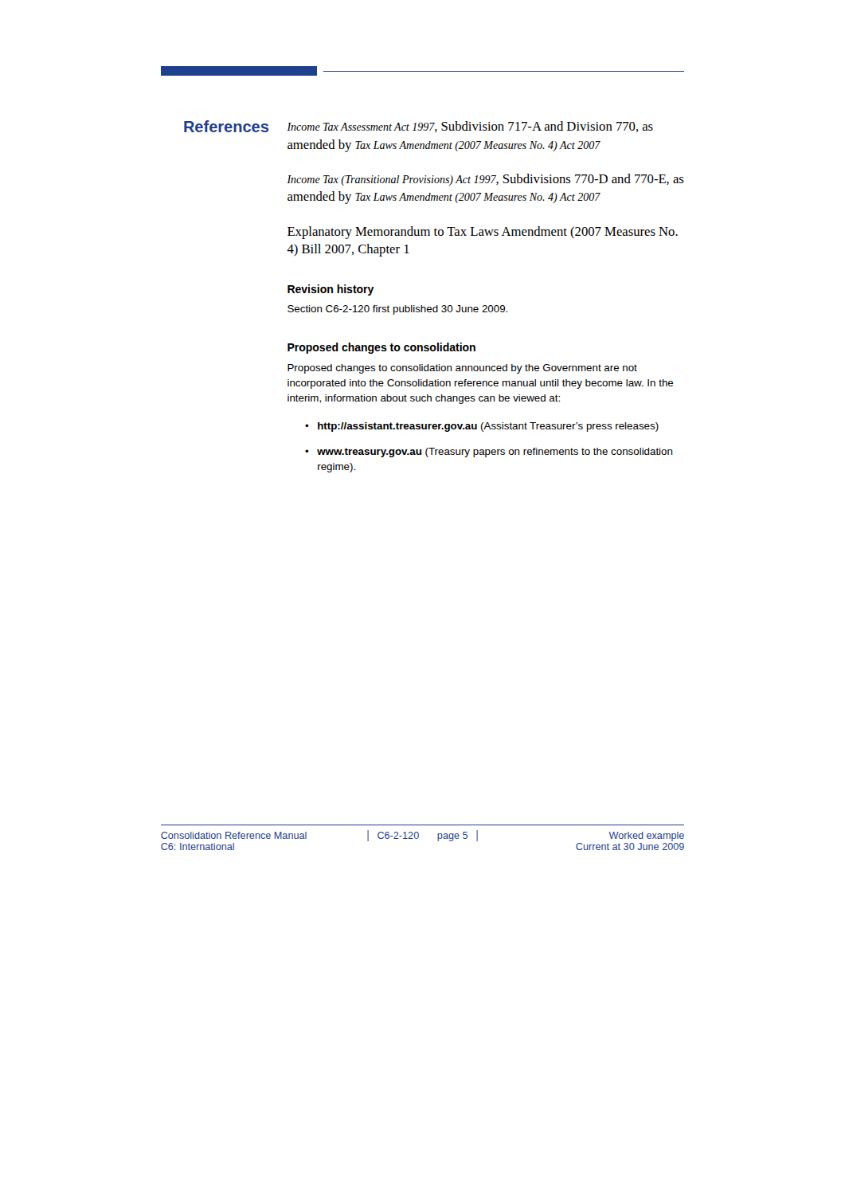References
Income Tax Assessment Act 1997, Subdivision 717-A and Division 770, as amended by Tax Laws Amendment (2007 Measures No. 4) Act 2007
Income Tax (Transitional Provisions) Act 1997, Subdivisions 770-D and 770-E, as amended by Tax Laws Amendment (2007 Measures No. 4) Act 2007
Explanatory Memorandum to Tax Laws Amendment (2007 Measures No. 4) Bill 2007, Chapter 1
Revision history
Section C6-2-120 first published 30 June 2009.
Proposed changes to consolidation
Proposed changes to consolidation announced by the Government are not incorporated into the Consolidation reference manual until they become law. In the interim, information about such changes can be viewed at:
http://assistant.treasurer.gov.au (Assistant Treasurer’s press releases)
www.treasury.gov.au (Treasury papers on refinements to the consolidation regime).
Consolidation Reference Manual
C6: International
C6-2-120page 5
Worked example
Current at 30 June 2009